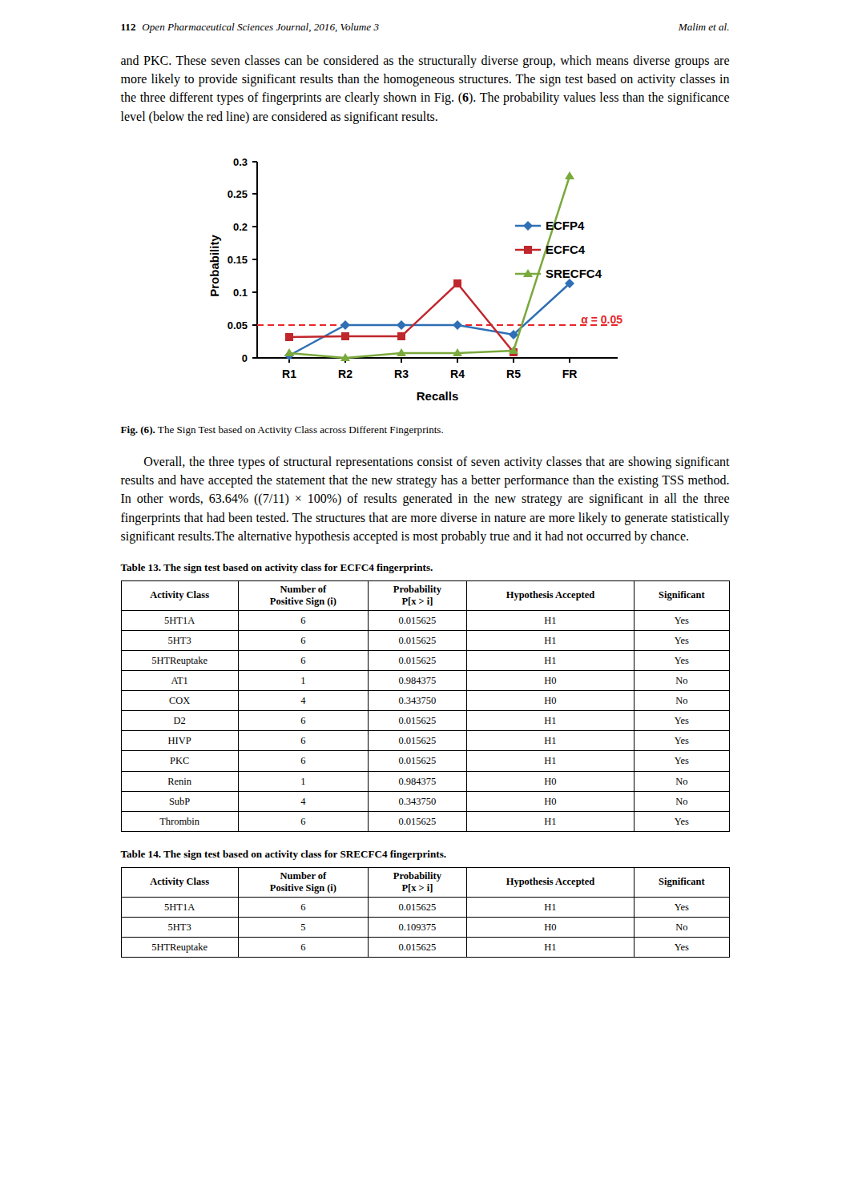112 Open Pharmaceutical Sciences Journal, 2016, Volume 3
Malim et al.
and PKC. These seven classes can be considered as the structurally diverse group, which means diverse groups are more likely to provide significant results than the homogeneous structures. The sign test based on activity classes in the three different types of fingerprints are clearly shown in Fig. (6). The probability values less than the significance level (below the red line) are considered as significant results.
0 0.05 0.1 0.15 0.2 0.25 0.3 Probability R1 R2 R3 R4 R5 FR Recalls α = 0.05 ECFP4 ECFC4 SRECFC4
Fig. (6). The Sign Test based on Activity Class across Different Fingerprints.
Overall, the three types of structural representations consist of seven activity classes that are showing significant results and have accepted the statement that the new strategy has a better performance than the existing TSS method. In other words, 63.64% ((7/11) × 100%) of results generated in the new strategy are significant in all the three fingerprints that had been tested. The structures that are more diverse in nature are more likely to generate statistically significant results.The alternative hypothesis accepted is most probably true and it had not occurred by chance.
Table 13. The sign test based on activity class for ECFC4 fingerprints.
| Activity Class | Number of Positive Sign (i) | Probability P[x > i] | Hypothesis Accepted | Significant |
| --- | --- | --- | --- | --- |
| 5HT1A | 6 | 0.015625 | H1 | Yes |
| 5HT3 | 6 | 0.015625 | H1 | Yes |
| 5HTReuptake | 6 | 0.015625 | H1 | Yes |
| AT1 | 1 | 0.984375 | H0 | No |
| COX | 4 | 0.343750 | H0 | No |
| D2 | 6 | 0.015625 | H1 | Yes |
| HIVP | 6 | 0.015625 | H1 | Yes |
| PKC | 6 | 0.015625 | H1 | Yes |
| Renin | 1 | 0.984375 | H0 | No |
| SubP | 4 | 0.343750 | H0 | No |
| Thrombin | 6 | 0.015625 | H1 | Yes |
Table 14. The sign test based on activity class for SRECFC4 fingerprints.
| Activity Class | Number of Positive Sign (i) | Probability P[x > i] | Hypothesis Accepted | Significant |
| --- | --- | --- | --- | --- |
| 5HT1A | 6 | 0.015625 | H1 | Yes |
| 5HT3 | 5 | 0.109375 | H0 | No |
| 5HTReuptake | 6 | 0.015625 | H1 | Yes |